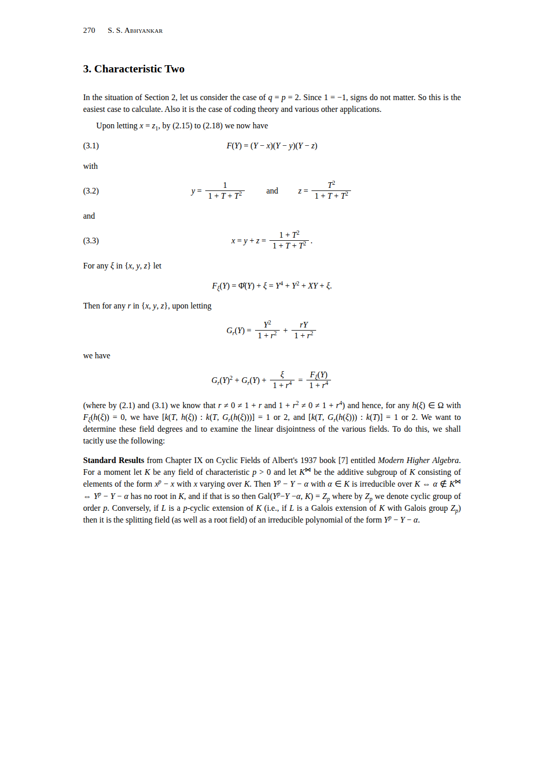270 S. S. Abhyankar
3. Characteristic Two
In the situation of Section 2, let us consider the case of q = p = 2. Since 1 = −1, signs do not matter. So this is the easiest case to calculate. Also it is the case of coding theory and various other applications.
Upon letting x = z1, by (2.15) to (2.18) we now have
(3.1) F(Y) = (Y − x)(Y − y)(Y − z)
with
(3.2) y = 11 + T + T2 and z = T21 + T + T2
and
(3.3) x = y + z = 1 + T21 + T + T2.
For any ξ in {x, y, z} let
Fξ(Y) = Φ̂(Y) + ξ = Y4 + Y2 + XY + ξ.
Then for any r in {x, y, z}, upon letting
Gr(Y) = Y21 + r2 + rY 1 + r2
we have
Gr(Y)2 + Gr(Y) + ξ 1 + r4 = Fξ(Y) 1 + r4
(where by (2.1) and (3.1) we know that r ≠ 0 ≠ 1 + r and 1 + r2 ≠ 0 ≠ 1 + r4) and hence, for any h(ξ) ∈ Ω with Fξ(h(ξ)) = 0, we have [k(T, h(ξ)) : k(T, Gr(h(ξ)))] = 1 or 2, and [k(T, Gr(h(ξ))) : k(T)] = 1 or 2. We want to determine these field degrees and to examine the linear disjointness of the various fields. To do this, we shall tacitly use the following:
Standard Results from Chapter IX on Cyclic Fields of Albert's 1937 book [7] entitled Modern Higher Algebra. For a moment let K be any field of characteristic p > 0 and let K⋈ be the additive subgroup of K consisting of elements of the form xp − x with x varying over K. Then Yp − Y − α with α ∈ K is irreducible over K ⇔ α ∉ K⋈ ⇔ Yp − Y − α has no root in K, and if that is so then Gal(Yp−Y −α, K) = Zp where by Zp we denote cyclic group of order p. Conversely, if L is a p-cyclic extension of K (i.e., if L is a Galois extension of K with Galois group Zp) then it is the splitting field (as well as a root field) of an irreducible polynomial of the form Yp − Y − α.